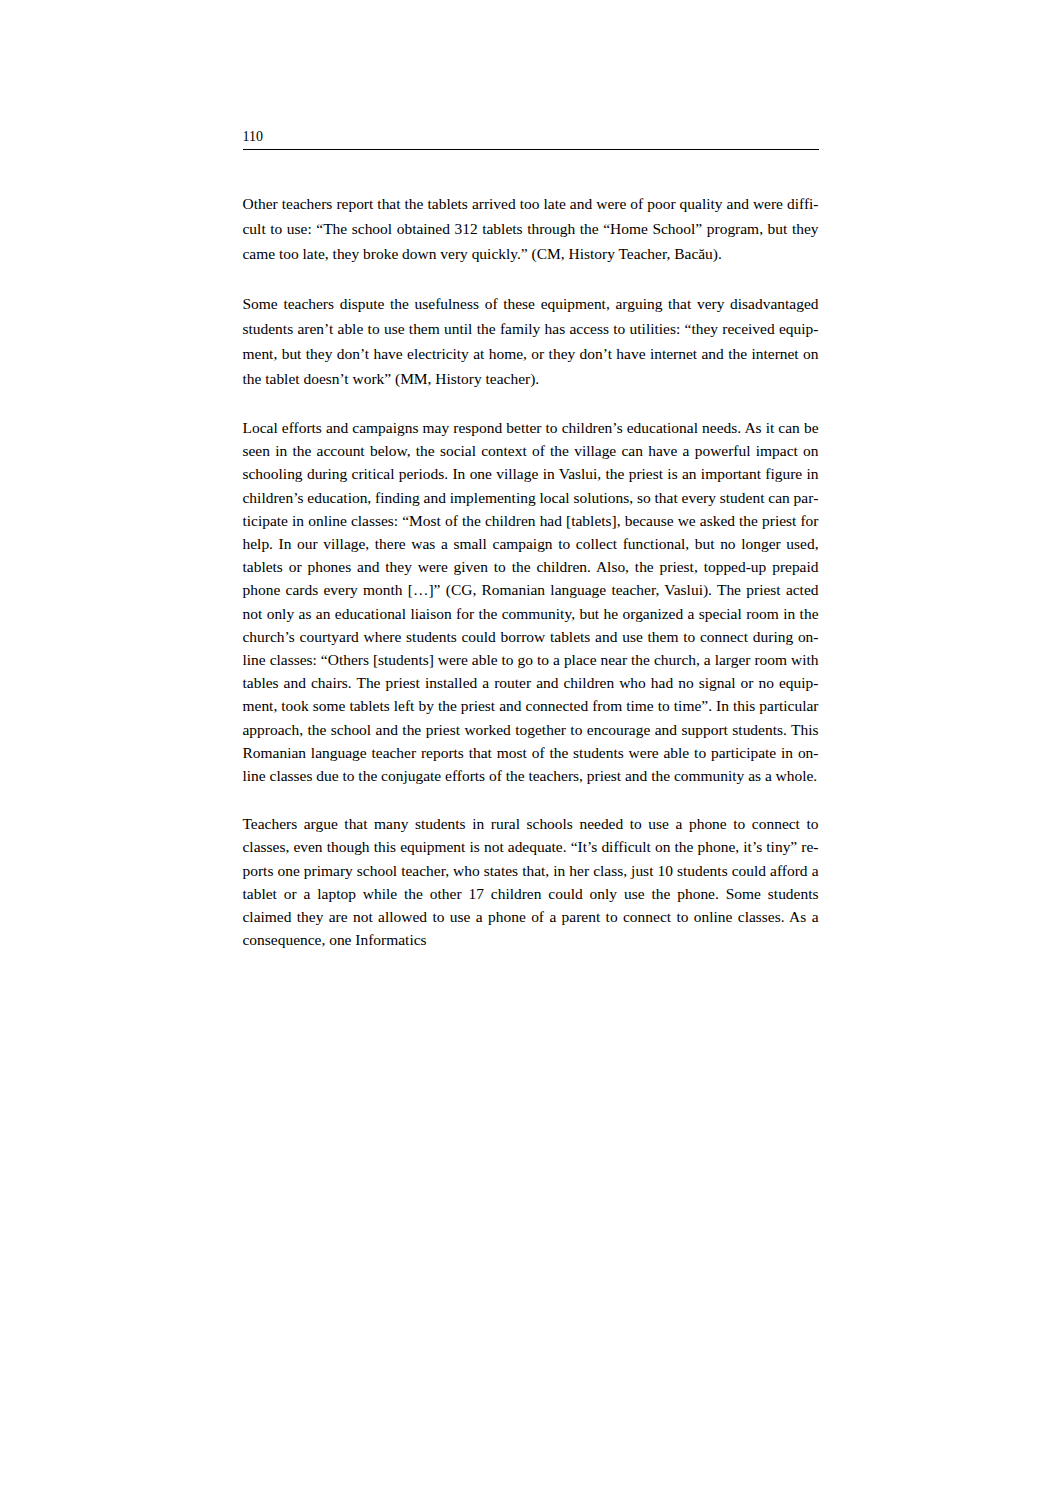110
Other teachers report that the tablets arrived too late and were of poor quality and were difficult to use: “The school obtained 312 tablets through the “Home School” program, but they came too late, they broke down very quickly.” (CM, History Teacher, Bacău).
Some teachers dispute the usefulness of these equipment, arguing that very disadvantaged students aren’t able to use them until the family has access to utilities: “they received equipment, but they don’t have electricity at home, or they don’t have internet and the internet on the tablet doesn’t work” (MM, History teacher).
Local efforts and campaigns may respond better to children’s educational needs. As it can be seen in the account below, the social context of the village can have a powerful impact on schooling during critical periods. In one village in Vaslui, the priest is an important figure in children’s education, finding and implementing local solutions, so that every student can participate in online classes: “Most of the children had [tablets], because we asked the priest for help. In our village, there was a small campaign to collect functional, but no longer used, tablets or phones and they were given to the children. Also, the priest, topped-up prepaid phone cards every month […]” (CG, Romanian language teacher, Vaslui). The priest acted not only as an educational liaison for the community, but he organized a special room in the church’s courtyard where students could borrow tablets and use them to connect during online classes: “Others [students] were able to go to a place near the church, a larger room with tables and chairs. The priest installed a router and children who had no signal or no equipment, took some tablets left by the priest and connected from time to time”. In this particular approach, the school and the priest worked together to encourage and support students. This Romanian language teacher reports that most of the students were able to participate in online classes due to the conjugate efforts of the teachers, priest and the community as a whole.
Teachers argue that many students in rural schools needed to use a phone to connect to classes, even though this equipment is not adequate. “It’s difficult on the phone, it’s tiny” reports one primary school teacher, who states that, in her class, just 10 students could afford a tablet or a laptop while the other 17 children could only use the phone. Some students claimed they are not allowed to use a phone of a parent to connect to online classes. As a consequence, one Informatics